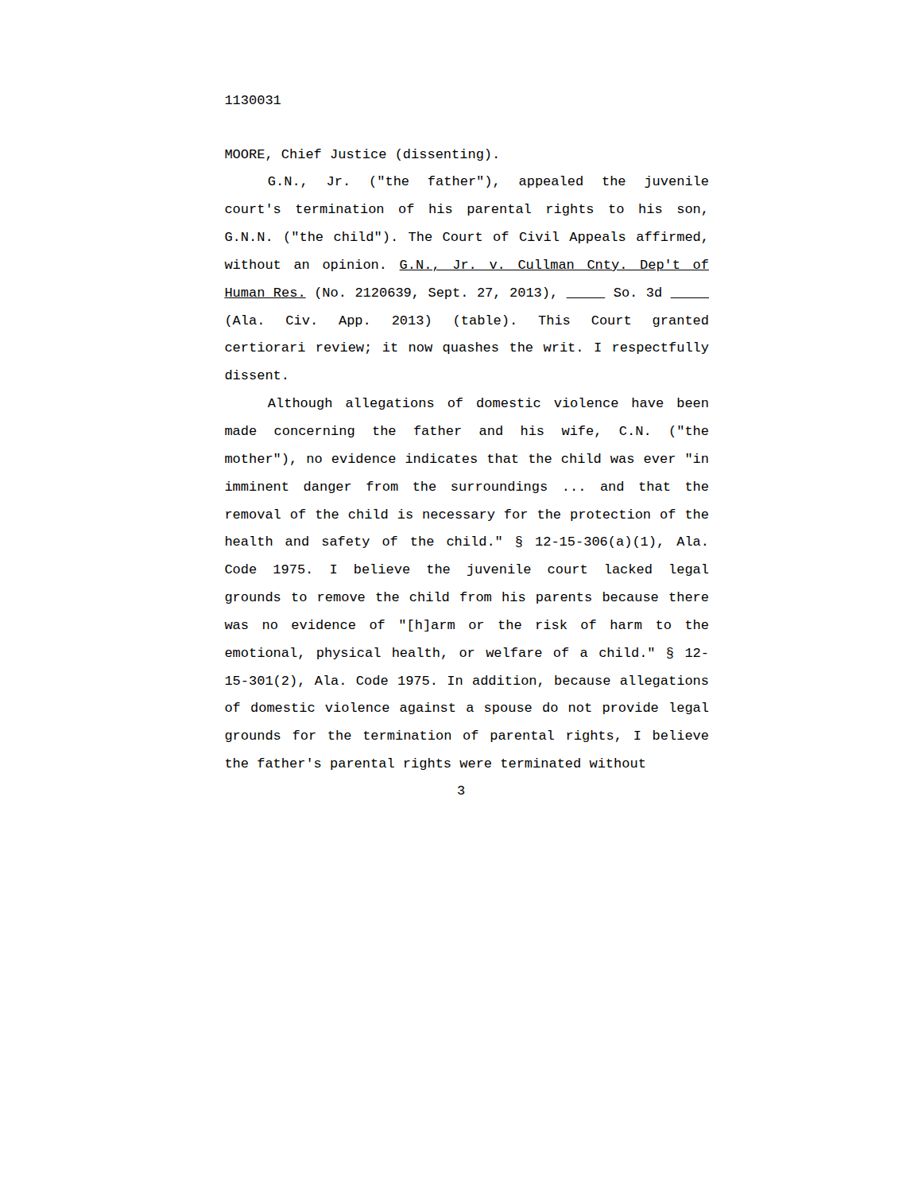1130031
MOORE, Chief Justice (dissenting).
G.N., Jr. ("the father"), appealed the juvenile court's termination of his parental rights to his son, G.N.N. ("the child"). The Court of Civil Appeals affirmed, without an opinion. G.N., Jr. v. Cullman Cnty. Dep't of Human Res. (No. 2120639, Sept. 27, 2013), So. 3d (Ala. Civ. App. 2013) (table). This Court granted certiorari review; it now quashes the writ. I respectfully dissent.
Although allegations of domestic violence have been made concerning the father and his wife, C.N. ("the mother"), no evidence indicates that the child was ever "in imminent danger from the surroundings ... and that the removal of the child is necessary for the protection of the health and safety of the child." § 12-15-306(a)(1), Ala. Code 1975. I believe the juvenile court lacked legal grounds to remove the child from his parents because there was no evidence of "[h]arm or the risk of harm to the emotional, physical health, or welfare of a child." § 12-15-301(2), Ala. Code 1975. In addition, because allegations of domestic violence against a spouse do not provide legal grounds for the termination of parental rights, I believe the father's parental rights were terminated without
3